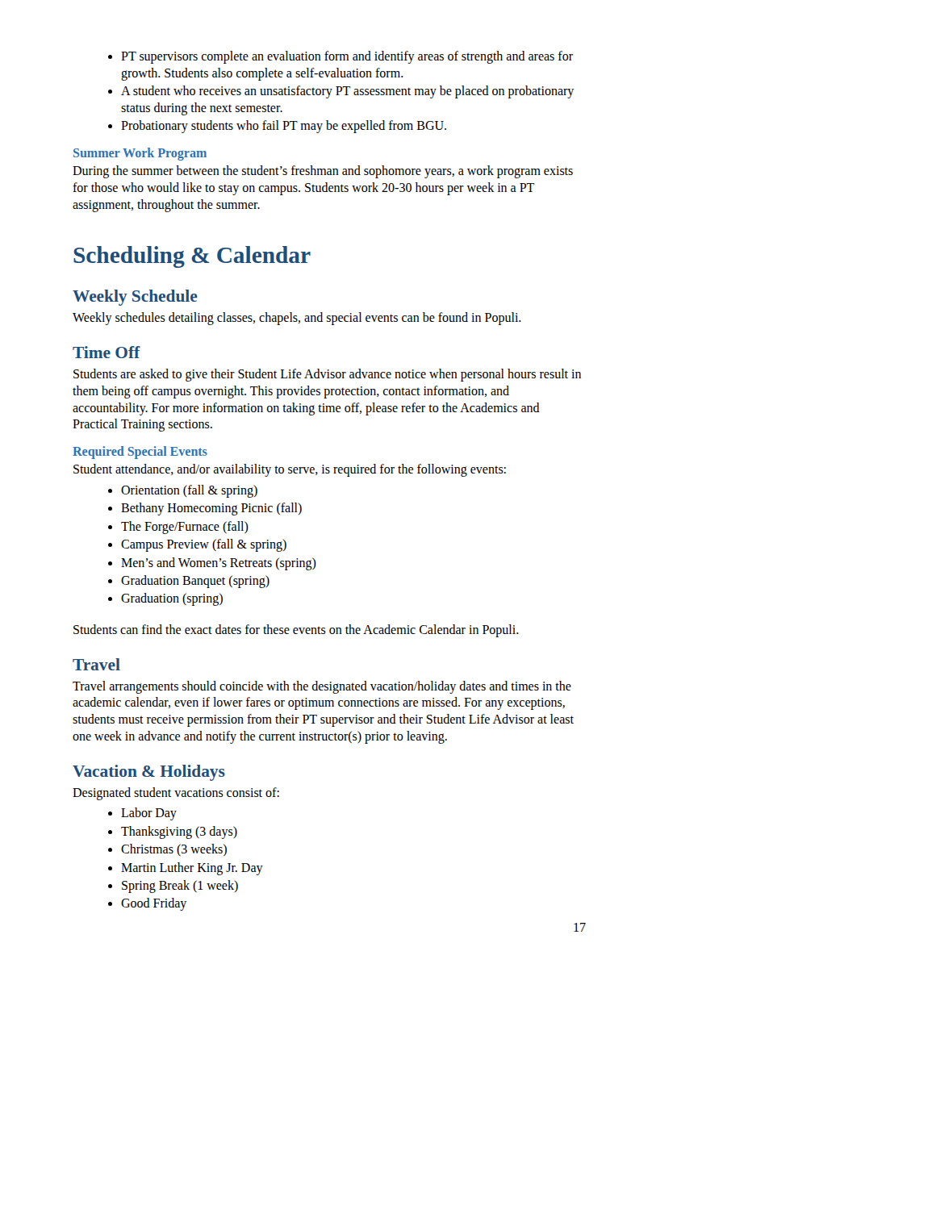PT supervisors complete an evaluation form and identify areas of strength and areas for growth. Students also complete a self-evaluation form.
A student who receives an unsatisfactory PT assessment may be placed on probationary status during the next semester.
Probationary students who fail PT may be expelled from BGU.
Summer Work Program
During the summer between the student’s freshman and sophomore years, a work program exists for those who would like to stay on campus. Students work 20-30 hours per week in a PT assignment, throughout the summer.
Scheduling & Calendar
Weekly Schedule
Weekly schedules detailing classes, chapels, and special events can be found in Populi.
Time Off
Students are asked to give their Student Life Advisor advance notice when personal hours result in them being off campus overnight. This provides protection, contact information, and accountability. For more information on taking time off, please refer to the Academics and Practical Training sections.
Required Special Events
Student attendance, and/or availability to serve, is required for the following events:
Orientation (fall & spring)
Bethany Homecoming Picnic (fall)
The Forge/Furnace (fall)
Campus Preview (fall & spring)
Men’s and Women’s Retreats (spring)
Graduation Banquet (spring)
Graduation (spring)
Students can find the exact dates for these events on the Academic Calendar in Populi.
Travel
Travel arrangements should coincide with the designated vacation/holiday dates and times in the academic calendar, even if lower fares or optimum connections are missed. For any exceptions, students must receive permission from their PT supervisor and their Student Life Advisor at least one week in advance and notify the current instructor(s) prior to leaving.
Vacation & Holidays
Designated student vacations consist of:
Labor Day
Thanksgiving (3 days)
Christmas (3 weeks)
Martin Luther King Jr. Day
Spring Break (1 week)
Good Friday
17